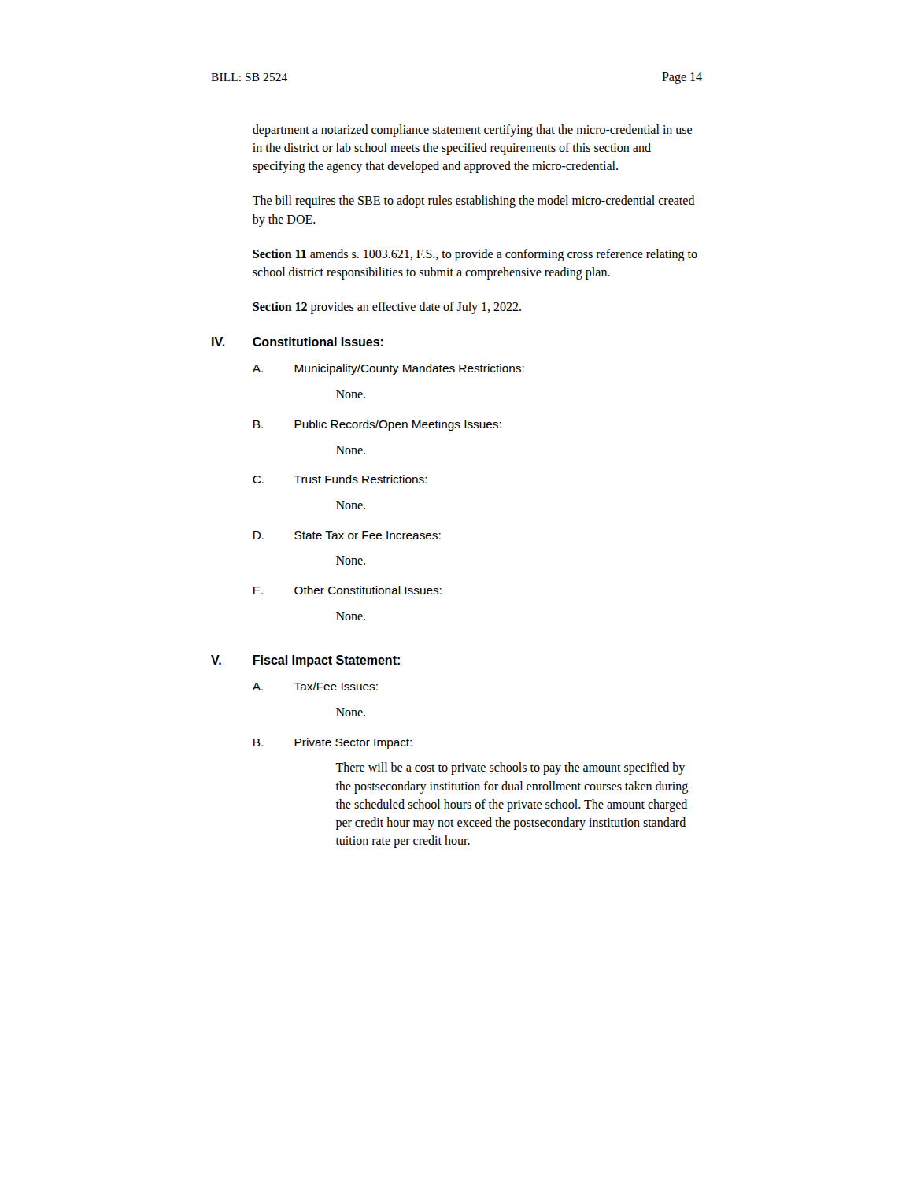BILL: SB 2524 Page 14
department a notarized compliance statement certifying that the micro-credential in use in the district or lab school meets the specified requirements of this section and specifying the agency that developed and approved the micro-credential.
The bill requires the SBE to adopt rules establishing the model micro-credential created by the DOE.
Section 11 amends s. 1003.621, F.S., to provide a conforming cross reference relating to school district responsibilities to submit a comprehensive reading plan.
Section 12 provides an effective date of July 1, 2022.
IV.
Constitutional Issues:
A.
Municipality/County Mandates Restrictions:
None.
B.
Public Records/Open Meetings Issues:
None.
C.
Trust Funds Restrictions:
None.
D.
State Tax or Fee Increases:
None.
E.
Other Constitutional Issues:
None.
V.
Fiscal Impact Statement:
A.
Tax/Fee Issues:
None.
B.
Private Sector Impact:
There will be a cost to private schools to pay the amount specified by the postsecondary institution for dual enrollment courses taken during the scheduled school hours of the private school. The amount charged per credit hour may not exceed the postsecondary institution standard tuition rate per credit hour.